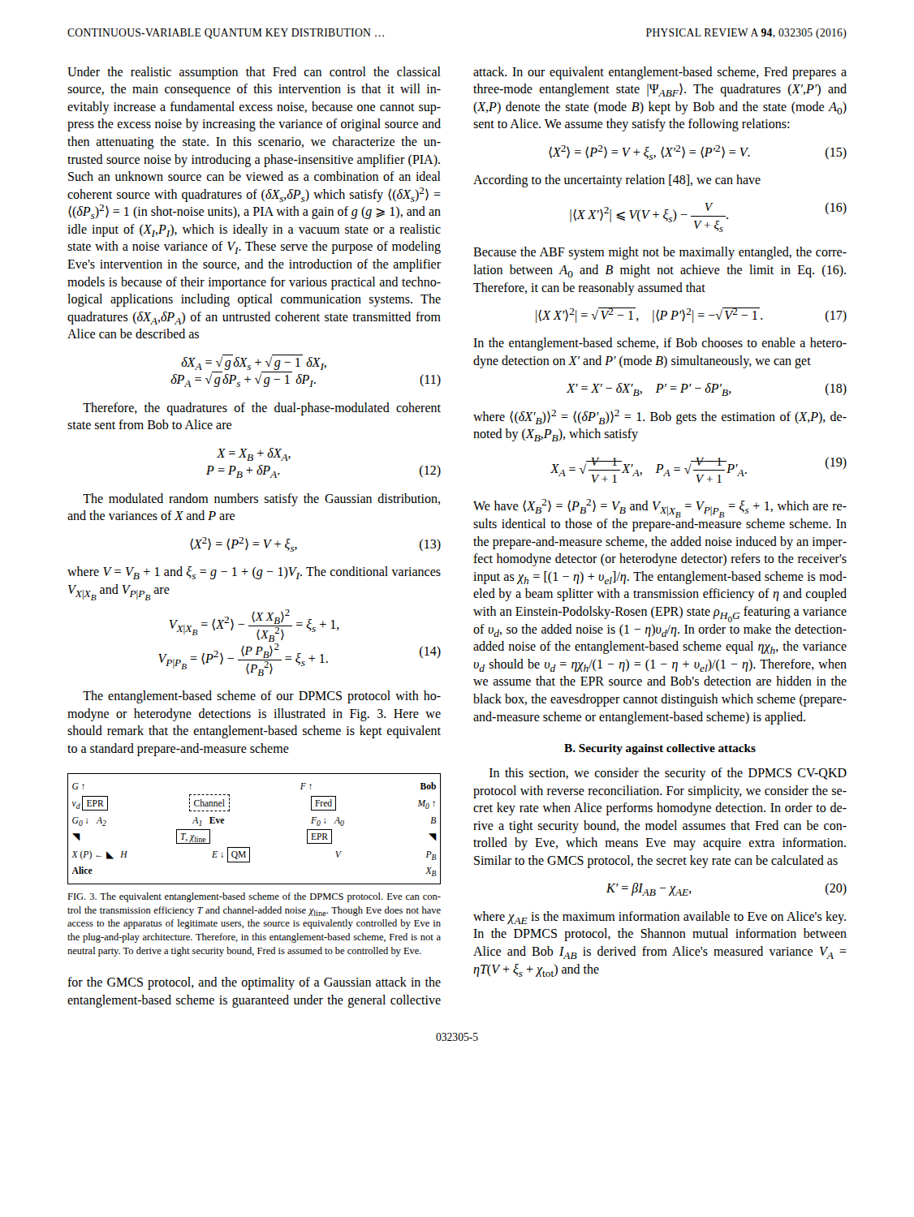CONTINUOUS-VARIABLE QUANTUM KEY DISTRIBUTION … PHYSICAL REVIEW A 94, 032305 (2016)
Under the realistic assumption that Fred can control the classical source, the main consequence of this intervention is that it will inevitably increase a fundamental excess noise, because one cannot suppress the excess noise by increasing the variance of original source and then attenuating the state. In this scenario, we characterize the untrusted source noise by introducing a phase-insensitive amplifier (PIA). Such an unknown source can be viewed as a combination of an ideal coherent source with quadratures of (δXs,δPs) which satisfy ⟨(δXs)2⟩ = ⟨(δPs)2⟩ = 1 (in shot-noise units), a PIA with a gain of g (g ⩾ 1), and an idle input of (XI,PI), which is ideally in a vacuum state or a realistic state with a noise variance of VI. These serve the purpose of modeling Eve's intervention in the source, and the introduction of the amplifier models is because of their importance for various practical and technological applications including optical communication systems. The quadratures (δXA,δPA) of an untrusted coherent state transmitted from Alice can be described as
δXA = √g δXs + √g − 1 δXI, δPA = √g δPs + √g − 1 δPI. (11)
Therefore, the quadratures of the dual-phase-modulated coherent state sent from Bob to Alice are
X = XB + δXA, P = PB + δPA. (12)
The modulated random numbers satisfy the Gaussian distribution, and the variances of X and P are
⟨X2⟩ = ⟨P2⟩ = V + ξs, (13)
where V = VB + 1 and ξs = g − 1 + (g − 1)VI. The conditional variances VX|XB and VP|PB are
VX|XB = ⟨X2⟩ − ⟨X XB⟩2⟨XB2⟩ = ξs + 1, VP|PB = ⟨P2⟩ − ⟨P PB⟩2⟨PB2⟩ = ξs + 1. (14)
The entanglement-based scheme of our DPMCS protocol with homodyne or heterodyne detections is illustrated in Fig. 3. Here we should remark that the entanglement-based scheme is kept equivalent to a standard prepare-and-measure scheme
G ↑ F ↑ Bob
vd EPR Channel Fred M0 ↑
G0 ↓ A2 A1 Eve F0 ↓ A0 B
◥ T, χline EPR ◥
X (P) ← ◣ H E ↓ QM V PB
Alice XB
FIG. 3. The equivalent entanglement-based scheme of the DPMCS protocol. Eve can control the transmission efficiency T and channel-added noise χline. Though Eve does not have access to the apparatus of legitimate users, the source is equivalently controlled by Eve in the plug-and-play architecture. Therefore, in this entanglement-based scheme, Fred is not a neutral party. To derive a tight security bound, Fred is assumed to be controlled by Eve.
for the GMCS protocol, and the optimality of a Gaussian attack in the entanglement-based scheme is guaranteed under the general collective attack. In our equivalent entanglement-based scheme, Fred prepares a three-mode entanglement state |ΨABF⟩. The quadratures (X′,P′) and (X,P) denote the state (mode B) kept by Bob and the state (mode A0) sent to Alice. We assume they satisfy the following relations:
⟨X2⟩ = ⟨P2⟩ = V + ξs, ⟨X′2⟩ = ⟨P′2⟩ = V. (15)
According to the uncertainty relation [48], we can have
|⟨X X′⟩2| ⩽ V(V + ξs) − VV + ξs. (16)
Because the ABF system might not be maximally entangled, the correlation between A0 and B might not achieve the limit in Eq. (16). Therefore, it can be reasonably assumed that
|⟨X X′⟩2| = √V2 − 1, |⟨P P′⟩2| = −√V2 − 1. (17)
In the entanglement-based scheme, if Bob chooses to enable a heterodyne detection on X′ and P′ (mode B) simultaneously, we can get
X′ = X′ − δX′B, P′ = P′ − δP′B, (18)
where ⟨(δX′B)⟩2 = ⟨(δP′B)⟩2 = 1. Bob gets the estimation of (X,P), denoted by (XB,PB), which satisfy
XA = √V − 1 V + 1 X′A, PA = √V − 1 V + 1 P′A. (19)
We have ⟨XB2⟩ = ⟨PB2⟩ = VB and VX|XB = VP|PB = ξs + 1, which are results identical to those of the prepare-and-measure scheme scheme. In the prepare-and-measure scheme, the added noise induced by an imperfect homodyne detector (or heterodyne detector) refers to the receiver's input as χh = [(1 − η) + υel]/η. The entanglement-based scheme is modeled by a beam splitter with a transmission efficiency of η and coupled with an Einstein-Podolsky-Rosen (EPR) state ρH0G featuring a variance of υd, so the added noise is (1 − η)υd/η. In order to make the detection-added noise of the entanglement-based scheme equal ηχh, the variance υd should be υd = ηχh/(1 − η) = (1 − η + υel)/(1 − η). Therefore, when we assume that the EPR source and Bob's detection are hidden in the black box, the eavesdropper cannot distinguish which scheme (prepare-and-measure scheme or entanglement-based scheme) is applied.
B. Security against collective attacks
In this section, we consider the security of the DPMCS CV-QKD protocol with reverse reconciliation. For simplicity, we consider the secret key rate when Alice performs homodyne detection. In order to derive a tight security bound, the model assumes that Fred can be controlled by Eve, which means Eve may acquire extra information. Similar to the GMCS protocol, the secret key rate can be calculated as
K′ = βIAB − χAE, (20)
where χAE is the maximum information available to Eve on Alice's key. In the DPMCS protocol, the Shannon mutual information between Alice and Bob IAB is derived from Alice's measured variance VA = ηT(V + ξs + χtot) and the
032305-5